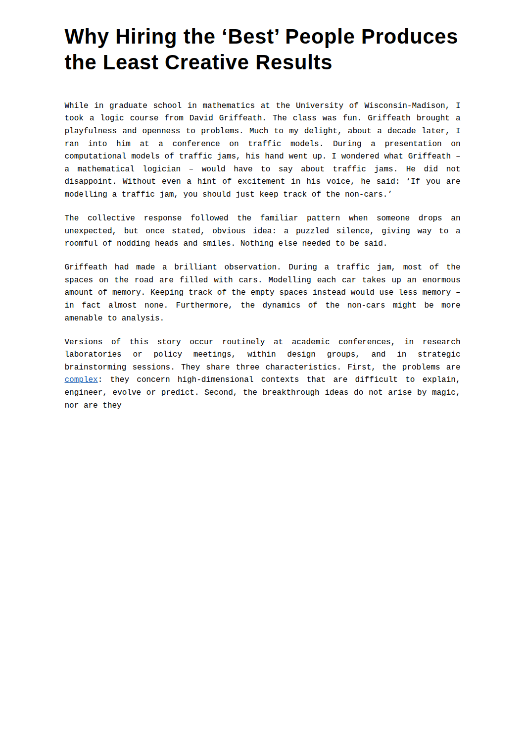Why Hiring the ‘Best’ People Produces the Least Creative Results
While in graduate school in mathematics at the University of Wisconsin-Madison, I took a logic course from David Griffeath. The class was fun. Griffeath brought a playfulness and openness to problems. Much to my delight, about a decade later, I ran into him at a conference on traffic models. During a presentation on computational models of traffic jams, his hand went up. I wondered what Griffeath – a mathematical logician – would have to say about traffic jams. He did not disappoint. Without even a hint of excitement in his voice, he said: ‘If you are modelling a traffic jam, you should just keep track of the non-cars.’
The collective response followed the familiar pattern when someone drops an unexpected, but once stated, obvious idea: a puzzled silence, giving way to a roomful of nodding heads and smiles. Nothing else needed to be said.
Griffeath had made a brilliant observation. During a traffic jam, most of the spaces on the road are filled with cars. Modelling each car takes up an enormous amount of memory. Keeping track of the empty spaces instead would use less memory – in fact almost none. Furthermore, the dynamics of the non-cars might be more amenable to analysis.
Versions of this story occur routinely at academic conferences, in research laboratories or policy meetings, within design groups, and in strategic brainstorming sessions. They share three characteristics. First, the problems are complex: they concern high-dimensional contexts that are difficult to explain, engineer, evolve or predict. Second, the breakthrough ideas do not arise by magic, nor are they